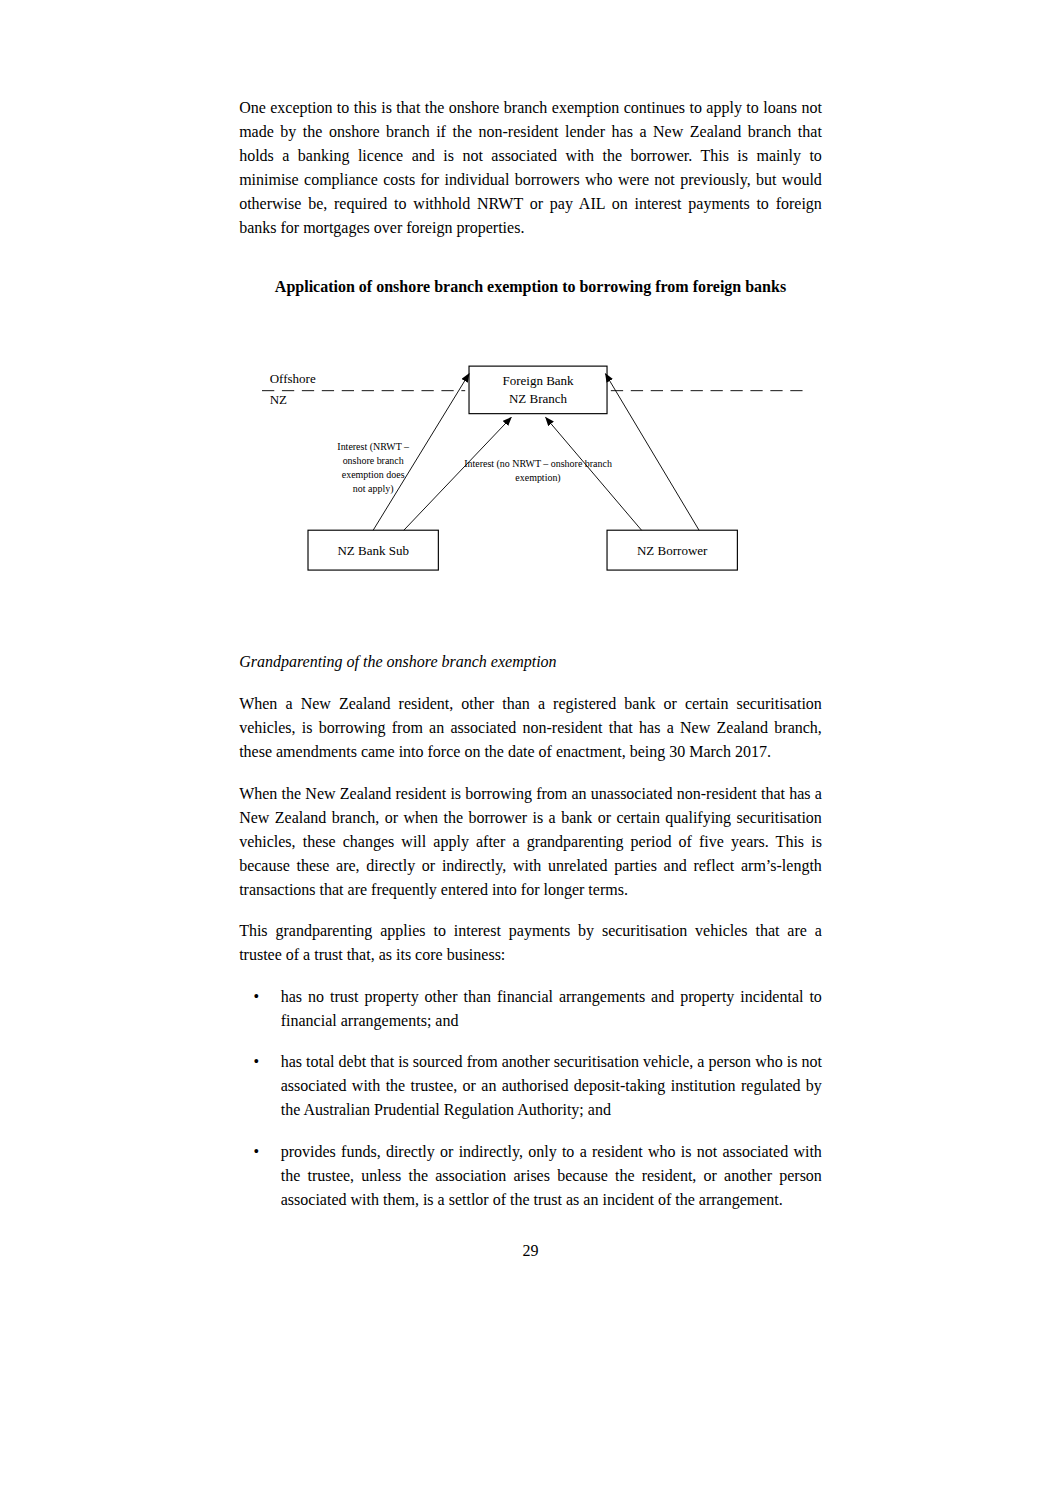One exception to this is that the onshore branch exemption continues to apply to loans not made by the onshore branch if the non-resident lender has a New Zealand branch that holds a banking licence and is not associated with the borrower. This is mainly to minimise compliance costs for individual borrowers who were not previously, but would otherwise be, required to withhold NRWT or pay AIL on interest payments to foreign banks for mortgages over foreign properties.
Application of onshore branch exemption to borrowing from foreign banks
Foreign Bank NZ Branch Offshore NZ NZ Bank Sub NZ Borrower Interest (NRWT – onshore branch exemption does not apply) Interest (no NRWT – onshore branch exemption)
Grandparenting of the onshore branch exemption
When a New Zealand resident, other than a registered bank or certain securitisation vehicles, is borrowing from an associated non-resident that has a New Zealand branch, these amendments came into force on the date of enactment, being 30 March 2017.
When the New Zealand resident is borrowing from an unassociated non-resident that has a New Zealand branch, or when the borrower is a bank or certain qualifying securitisation vehicles, these changes will apply after a grandparenting period of five years. This is because these are, directly or indirectly, with unrelated parties and reflect arm’s-length transactions that are frequently entered into for longer terms.
This grandparenting applies to interest payments by securitisation vehicles that are a trustee of a trust that, as its core business:
has no trust property other than financial arrangements and property incidental to financial arrangements; and
has total debt that is sourced from another securitisation vehicle, a person who is not associated with the trustee, or an authorised deposit-taking institution regulated by the Australian Prudential Regulation Authority; and
provides funds, directly or indirectly, only to a resident who is not associated with the trustee, unless the association arises because the resident, or another person associated with them, is a settlor of the trust as an incident of the arrangement.
29